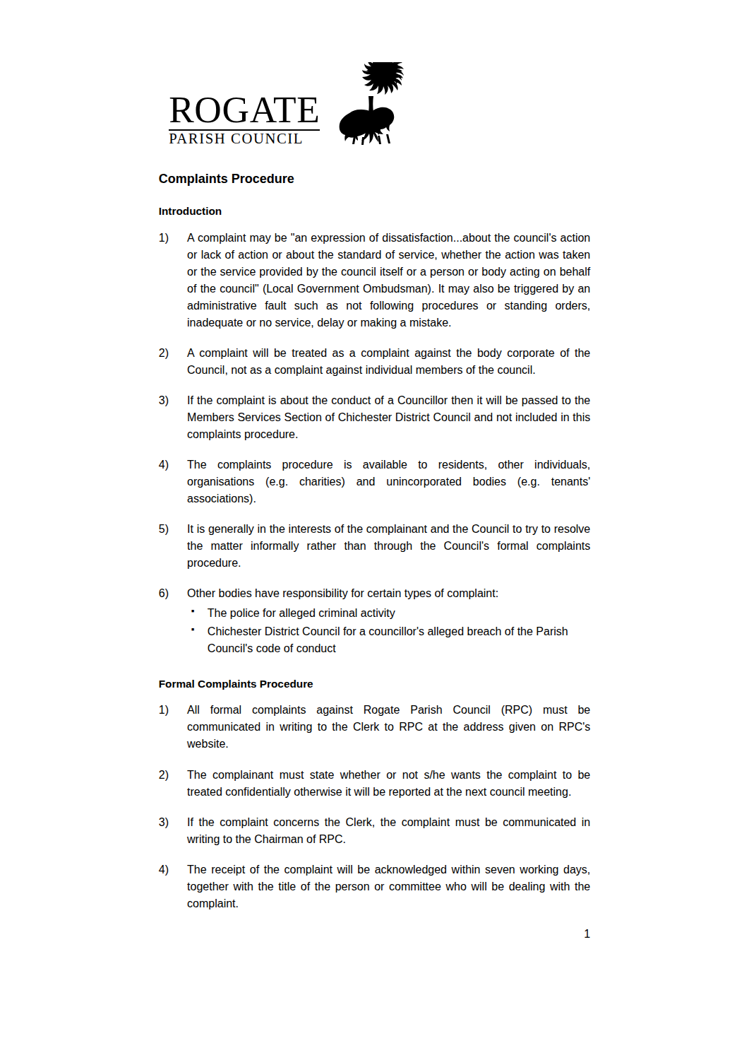ROGATE PARISH COUNCIL
Complaints Procedure
Introduction
A complaint may be "an expression of dissatisfaction...about the council's action or lack of action or about the standard of service, whether the action was taken or the service provided by the council itself or a person or body acting on behalf of the council" (Local Government Ombudsman). It may also be triggered by an administrative fault such as not following procedures or standing orders, inadequate or no service, delay or making a mistake.
A complaint will be treated as a complaint against the body corporate of the Council, not as a complaint against individual members of the council.
If the complaint is about the conduct of a Councillor then it will be passed to the Members Services Section of Chichester District Council and not included in this complaints procedure.
The complaints procedure is available to residents, other individuals, organisations (e.g. charities) and unincorporated bodies (e.g. tenants' associations).
It is generally in the interests of the complainant and the Council to try to resolve the matter informally rather than through the Council's formal complaints procedure.
Other bodies have responsibility for certain types of complaint:
The police for alleged criminal activity
Chichester District Council for a councillor's alleged breach of the Parish Council's code of conduct
Formal Complaints Procedure
All formal complaints against Rogate Parish Council (RPC) must be communicated in writing to the Clerk to RPC at the address given on RPC's website.
The complainant must state whether or not s/he wants the complaint to be treated confidentially otherwise it will be reported at the next council meeting.
If the complaint concerns the Clerk, the complaint must be communicated in writing to the Chairman of RPC.
The receipt of the complaint will be acknowledged within seven working days, together with the title of the person or committee who will be dealing with the complaint.
1